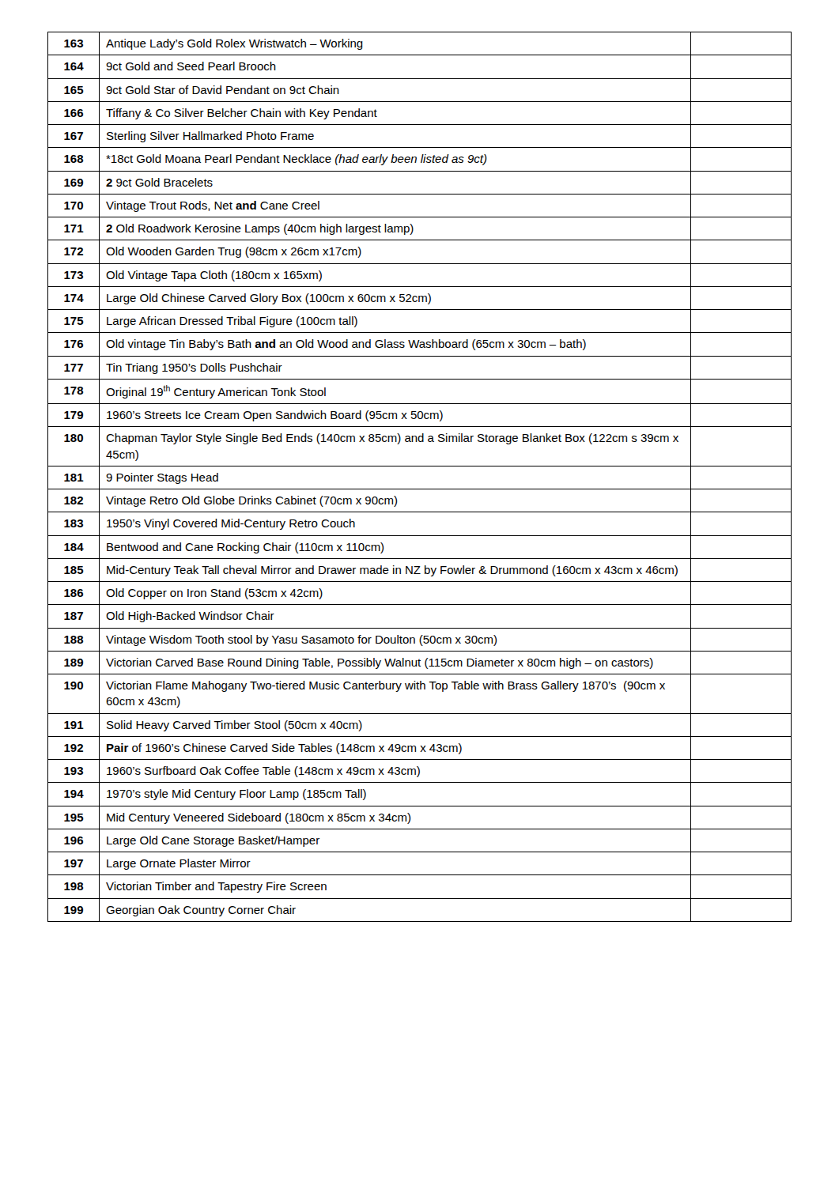| 163 | Antique Lady’s Gold Rolex Wristwatch – Working | |
| 164 | 9ct Gold and Seed Pearl Brooch | |
| 165 | 9ct Gold Star of David Pendant on 9ct Chain | |
| 166 | Tiffany & Co Silver Belcher Chain with Key Pendant | |
| 167 | Sterling Silver Hallmarked Photo Frame | |
| 168 | *18ct Gold Moana Pearl Pendant Necklace (had early been listed as 9ct) | |
| 169 | 2 9ct Gold Bracelets | |
| 170 | Vintage Trout Rods, Net and Cane Creel | |
| 171 | 2 Old Roadwork Kerosine Lamps (40cm high largest lamp) | |
| 172 | Old Wooden Garden Trug (98cm x 26cm x17cm) | |
| 173 | Old Vintage Tapa Cloth (180cm x 165xm) | |
| 174 | Large Old Chinese Carved Glory Box (100cm x 60cm x 52cm) | |
| 175 | Large African Dressed Tribal Figure (100cm tall) | |
| 176 | Old vintage Tin Baby’s Bath and an Old Wood and Glass Washboard (65cm x 30cm – bath) | |
| 177 | Tin Triang 1950’s Dolls Pushchair | |
| 178 | Original 19 th Century American Tonk Stool | |
| 179 | 1960’s Streets Ice Cream Open Sandwich Board (95cm x 50cm) | |
| 180 | Chapman Taylor Style Single Bed Ends (140cm x 85cm) and a Similar Storage Blanket Box (122cm s 39cm x 45cm) | |
| 181 | 9 Pointer Stags Head | |
| 182 | Vintage Retro Old Globe Drinks Cabinet (70cm x 90cm) | |
| 183 | 1950’s Vinyl Covered Mid-Century Retro Couch | |
| 184 | Bentwood and Cane Rocking Chair (110cm x 110cm) | |
| 185 | Mid-Century Teak Tall cheval Mirror and Drawer made in NZ by Fowler & Drummond (160cm x 43cm x 46cm) | |
| 186 | Old Copper on Iron Stand (53cm x 42cm) | |
| 187 | Old High-Backed Windsor Chair | |
| 188 | Vintage Wisdom Tooth stool by Yasu Sasamoto for Doulton (50cm x 30cm) | |
| 189 | Victorian Carved Base Round Dining Table, Possibly Walnut (115cm Diameter x 80cm high – on castors) | |
| 190 | Victorian Flame Mahogany Two-tiered Music Canterbury with Top Table with Brass Gallery 1870’s (90cm x 60cm x 43cm) | |
| 191 | Solid Heavy Carved Timber Stool (50cm x 40cm) | |
| 192 | Pair of 1960’s Chinese Carved Side Tables (148cm x 49cm x 43cm) | |
| 193 | 1960’s Surfboard Oak Coffee Table (148cm x 49cm x 43cm) | |
| 194 | 1970’s style Mid Century Floor Lamp (185cm Tall) | |
| 195 | Mid Century Veneered Sideboard (180cm x 85cm x 34cm) | |
| 196 | Large Old Cane Storage Basket/Hamper | |
| 197 | Large Ornate Plaster Mirror | |
| 198 | Victorian Timber and Tapestry Fire Screen | |
| 199 | Georgian Oak Country Corner Chair | |